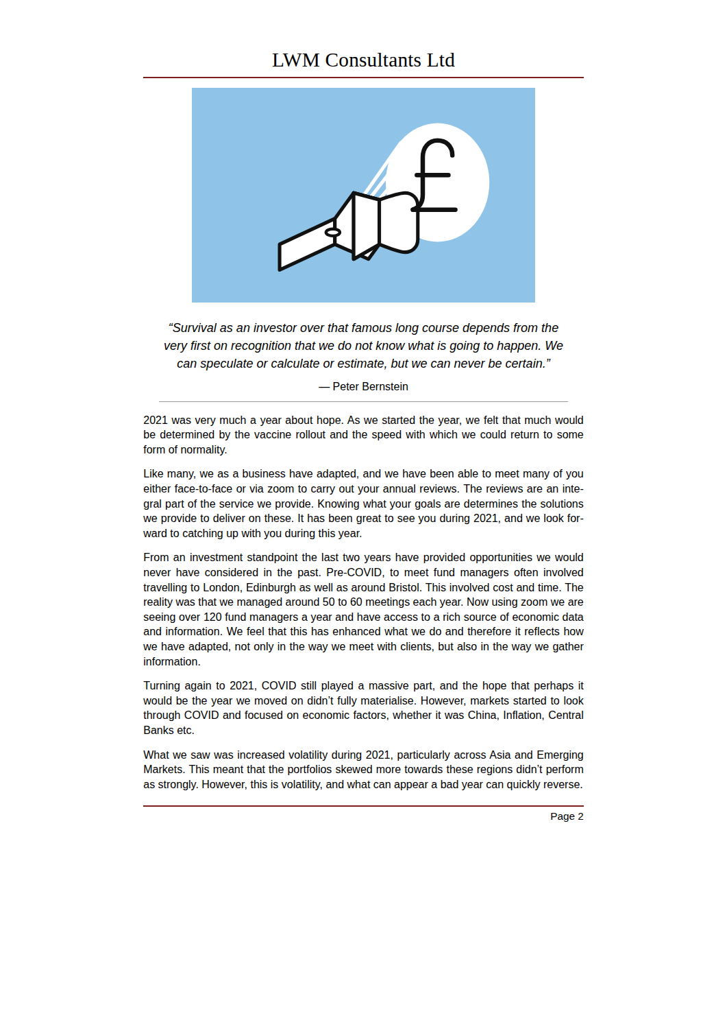LWM Consultants Ltd
“Survival as an investor over that famous long course depends from the very first on recognition that we do not know what is going to happen. We can speculate or calculate or estimate, but we can never be certain.”
— Peter Bernstein
2021 was very much a year about hope. As we started the year, we felt that much would be determined by the vaccine rollout and the speed with which we could return to some form of normality.
Like many, we as a business have adapted, and we have been able to meet many of you either face-to-face or via zoom to carry out your annual reviews. The reviews are an integral part of the service we provide. Knowing what your goals are determines the solutions we provide to deliver on these. It has been great to see you during 2021, and we look forward to catching up with you during this year.
From an investment standpoint the last two years have provided opportunities we would never have considered in the past. Pre-COVID, to meet fund managers often involved travelling to London, Edinburgh as well as around Bristol. This involved cost and time. The reality was that we managed around 50 to 60 meetings each year. Now using zoom we are seeing over 120 fund managers a year and have access to a rich source of economic data and information. We feel that this has enhanced what we do and therefore it reflects how we have adapted, not only in the way we meet with clients, but also in the way we gather information.
Turning again to 2021, COVID still played a massive part, and the hope that perhaps it would be the year we moved on didn’t fully materialise. However, markets started to look through COVID and focused on economic factors, whether it was China, Inflation, Central Banks etc.
What we saw was increased volatility during 2021, particularly across Asia and Emerging Markets. This meant that the portfolios skewed more towards these regions didn’t perform as strongly. However, this is volatility, and what can appear a bad year can quickly reverse.
Page 2